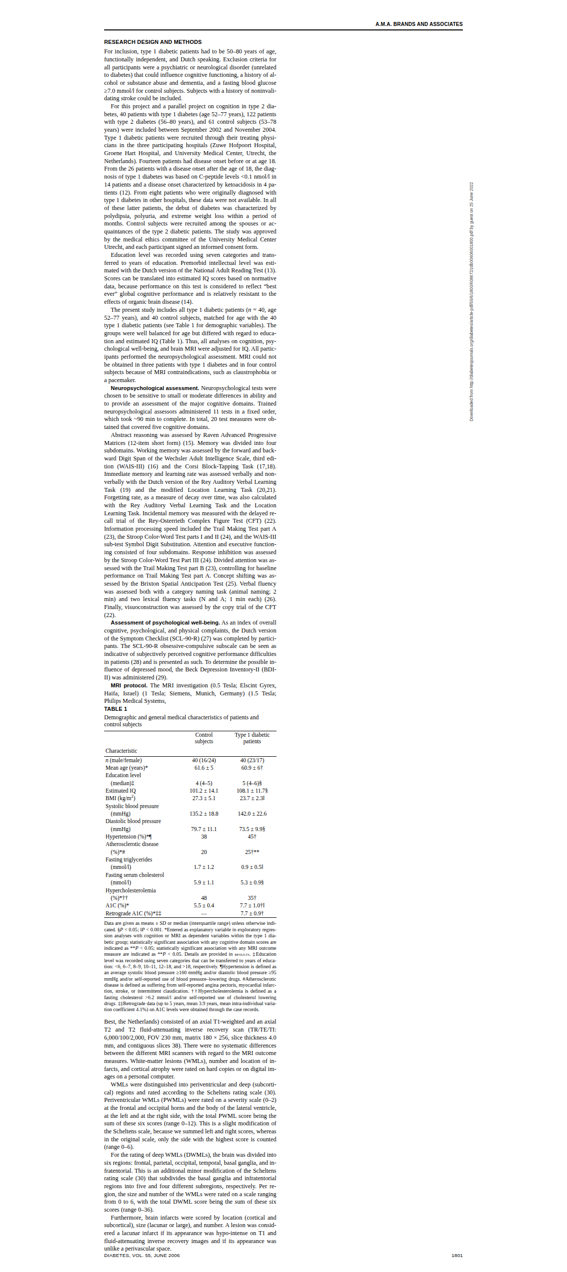A.M.A. BRANDS AND ASSOCIATES
Downloaded from http://diabetesjournals.org/diabetes/article-pdf/55/6/1800/608672/zdb00606001800.pdf by guest on 25 June 2022
Research Design and Methods
For inclusion, type 1 diabetic patients had to be 50–80 years of age, functionally independent, and Dutch speaking. Exclusion criteria for all participants were a psychiatric or neurological disorder (unrelated to diabetes) that could influence cognitive functioning, a history of alcohol or substance abuse and dementia, and a fasting blood glucose ≥7.0 mmol/l for control subjects. Subjects with a history of noninvalidating stroke could be included.
For this project and a parallel project on cognition in type 2 diabetes, 40 patients with type 1 diabetes (age 52–77 years), 122 patients with type 2 diabetes (56–80 years), and 61 control subjects (53–78 years) were included between September 2002 and November 2004. Type 1 diabetic patients were recruited through their treating physicians in the three participating hospitals (Zuwe Hofpoort Hospital, Groene Hart Hospital, and University Medical Center, Utrecht, the Netherlands). Fourteen patients had disease onset before or at age 18. From the 26 patients with a disease onset after the age of 18, the diagnosis of type 1 diabetes was based on C-peptide levels <0.1 nmol/l in 14 patients and a disease onset characterized by ketoacidosis in 4 patients (12). From eight patients who were originally diagnosed with type 1 diabetes in other hospitals, these data were not available. In all of these latter patients, the debut of diabetes was characterized by polydipsia, polyuria, and extreme weight loss within a period of months. Control subjects were recruited among the spouses or acquaintances of the type 2 diabetic patients. The study was approved by the medical ethics committee of the University Medical Center Utrecht, and each participant signed an informed consent form.
Education level was recorded using seven categories and transferred to years of education. Premorbid intellectual level was estimated with the Dutch version of the National Adult Reading Test (13). Scores can be translated into estimated IQ scores based on normative data, because performance on this test is considered to reflect “best ever” global cognitive performance and is relatively resistant to the effects of organic brain disease (14).
The present study includes all type 1 diabetic patients (n = 40, age 52–77 years), and 40 control subjects, matched for age with the 40 type 1 diabetic patients (see Table 1 for demographic variables). The groups were well balanced for age but differed with regard to education and estimated IQ (Table 1). Thus, all analyses on cognition, psychological well-being, and brain MRI were adjusted for IQ. All participants performed the neuropsychological assessment. MRI could not be obtained in three patients with type 1 diabetes and in four control subjects because of MRI contraindications, such as claustrophobia or a pacemaker.
Neuropsychological assessment. Neuropsychological tests were chosen to be sensitive to small or moderate differences in ability and to provide an assessment of the major cognitive domains. Trained neuropsychological assessors administered 11 tests in a fixed order, which took ~90 min to complete. In total, 20 test measures were obtained that covered five cognitive domains.
Abstract reasoning was assessed by Raven Advanced Progressive Matrices (12-item short form) (15). Memory was divided into four subdomains. Working memory was assessed by the forward and backward Digit Span of the Wechsler Adult Intelligence Scale, third edition (WAIS-III) (16) and the Corsi Block-Tapping Task (17,18). Immediate memory and learning rate was assessed verbally and nonverbally with the Dutch version of the Rey Auditory Verbal Learning Task (19) and the modified Location Learning Task (20,21). Forgetting rate, as a measure of decay over time, was also calculated with the Rey Auditory Verbal Learning Task and the Location Learning Task. Incidental memory was measured with the delayed recall trial of the Rey-Osterrieth Complex Figure Test (CFT) (22). Information processing speed included the Trail Making Test part A (23), the Stroop Color-Word Test parts I and II (24), and the WAIS-III sub-test Symbol Digit Substitution. Attention and executive functioning consisted of four subdomains. Response inhibition was assessed by the Stroop Color-Word Test Part III (24). Divided attention was assessed with the Trail Making Test part B (23), controlling for baseline performance on Trail Making Test part A. Concept shifting was assessed by the Brixton Spatial Anticipation Test (25). Verbal fluency was assessed both with a category naming task (animal naming; 2 min) and two lexical fluency tasks (N and A; 1 min each) (26). Finally, visuoconstruction was assessed by the copy trial of the CFT (22).
Assessment of psychological well-being. As an index of overall cognitive, psychological, and physical complaints, the Dutch version of the Symptom Checklist (SCL-90-R) (27) was completed by participants. The SCL-90-R obsessive-compulsive subscale can be seen as indicative of subjectively perceived cognitive performance difficulties in patients (28) and is presented as such. To determine the possible influence of depressed mood, the Beck Depression Inventory-II (BDI-II) was administered (29).
MRI protocol. The MRI investigation (0.5 Tesla; Elscint Gyrex, Haifa, Israel) (1 Tesla; Siemens, Munich, Germany) (1.5 Tesla; Philips Medical Systems,
TABLE 1
Demographic and general medical characteristics of patients and control subjects
| | Control subjects | Type 1 diabetic patients |
| --- | --- | --- |
| Characteristic | | |
| n (male/female) | 40 (16/24) | 40 (23/17) |
| Mean age (years)* | 61.6 ± 5 | 60.9 ± 6† |
| Education level | | |
| (median)‡ | 4 (4–5) | 5 (4–6)§ |
| Estimated IQ | 101.2 ± 14.1 | 108.1 ± 11.7§ |
| BMI (kg/m 2 ) | 27.3 ± 5.1 | 23.7 ± 2.3‖ |
| Systolic blood pressure | | |
| (mmHg) | 135.2 ± 18.8 | 142.0 ± 22.6 |
| Diastolic blood pressure | | |
| (mmHg) | 79.7 ± 11.1 | 73.5 ± 9.9§ |
| Hypertension (%)*¶ | 38 | 45† |
| Atherosclerotic disease | | |
| (%)*# | 20 | 25†** |
| Fasting triglycerides | | |
| (mmol/l) | 1.7 ± 1.2 | 0.9 ± 0.5‖ |
| Fasting serum cholesterol | | |
| (mmol/l) | 5.9 ± 1.1 | 5.3 ± 0.9§ |
| Hypercholesterolemia | | |
| (%)*†† | 48 | 35† |
| A1C (%)* | 5.5 ± 0.4 | 7.7 ± 1.0†‖ |
| Retrograde A1C (%)*‡‡ | — | 7.7 ± 0.9† |
Data are given as means ± SD or median (interquartile range) unless otherwise indicated. §P < 0.05; ‖P < 0.001. *Entered as explanatory variable in exploratory regression analyses with cognition or MRI as dependent variables within the type 1 diabetic group; statistically significant association with any cognitive domain scores are indicated as **P < 0.05; statistically significant association with any MRI outcome measure are indicated as **P < 0.05. Details are provided in results. ‡Education level was recorded using seven categories that can be transferred to years of education: <6, 6–7, 8–9, 10–11, 12–18, and >18, respectively. ¶Hypertension is defined as an average systolic blood pressure ≥160 mmHg and/or diastolic blood pressure ≥95 mmHg and/or self-reported use of blood pressure–lowering drugs. #Atherosclerotic disease is defined as suffering from self-reported angina pectoris, myocardial infarction, stroke, or intermittent claudication. ††Hypercholesterolemia is defined as a fasting cholesterol >6.2 mmol/l and/or self-reported use of cholesterol lowering drugs. ‡‡Retrograde data (up to 5 years, mean 3.9 years, mean intra-individual variation coefficient 4.1%) on A1C levels were obtained through the case records.
Best, the Netherlands) consisted of an axial T1-weighted and an axial T2 and T2 fluid-attenuating inverse recovery scan (TR/TE/TI: 6,000/100/2,000, FOV 230 mm, matrix 180 × 256, slice thickness 4.0 mm, and contiguous slices 38). There were no systematic differences between the different MRI scanners with regard to the MRI outcome measures. White-matter lesions (WMLs), number and location of infarcts, and cortical atrophy were rated on hard copies or on digital images on a personal computer.
WMLs were distinguished into periventricular and deep (subcortical) regions and rated according to the Scheltens rating scale (30). Periventricular WMLs (PWMLs) were rated on a severity scale (0–2) at the frontal and occipital horns and the body of the lateral ventricle, at the left and at the right side, with the total PWML score being the sum of these six scores (range 0–12). This is a slight modification of the Scheltens scale, because we summed left and right scores, whereas in the original scale, only the side with the highest score is counted (range 0–6).
For the rating of deep WMLs (DWMLs), the brain was divided into six regions: frontal, parietal, occipital, temporal, basal ganglia, and infratentorial. This is an additional minor modification of the Scheltens rating scale (30) that subdivides the basal ganglia and infratentorial regions into five and four different subregions, respectively. Per region, the size and number of the WMLs were rated on a scale ranging from 0 to 6, with the total DWML score being the sum of these six scores (range 0–36).
Furthermore, brain infarcts were scored by location (cortical and subcortical), size (lacunar or large), and number. A lesion was considered a lacunar infarct if its appearance was hypo-intense on T1 and fluid-attenuating inverse recovery images and if its appearance was unlike a perivascular space.
DIABETES, VOL. 55, JUNE 2006 1801